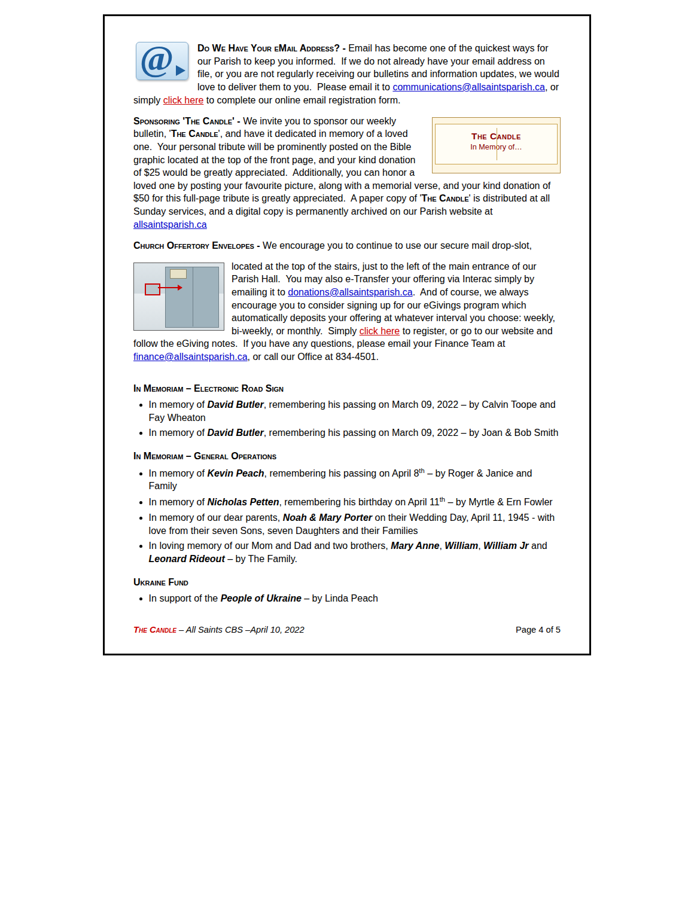Do We Have Your eMail Address? - Email has become one of the quickest ways for our Parish to keep you informed. If we do not already have your email address on file, or you are not regularly receiving our bulletins and information updates, we would love to deliver them to you. Please email it to communications@allsaintsparish.ca, or simply click here to complete our online email registration form.
The Candle
In Memory of…
Sponsoring 'The Candle' - We invite you to sponsor our weekly bulletin, 'The Candle', and have it dedicated in memory of a loved one. Your personal tribute will be prominently posted on the Bible graphic located at the top of the front page, and your kind donation of $25 would be greatly appreciated. Additionally, you can honor a loved one by posting your favourite picture, along with a memorial verse, and your kind donation of $50 for this full-page tribute is greatly appreciated. A paper copy of 'The Candle' is distributed at all Sunday services, and a digital copy is permanently archived on our Parish website at allsaintsparish.ca
Church Offertory Envelopes - We encourage you to continue to use our secure mail drop-slot,
located at the top of the stairs, just to the left of the main entrance of our Parish Hall. You may also e-Transfer your offering via Interac simply by emailing it to donations@allsaintsparish.ca. And of course, we always encourage you to consider signing up for our eGivings program which automatically deposits your offering at whatever interval you choose: weekly, bi-weekly, or monthly. Simply click here to register, or go to our website and follow the eGiving notes. If you have any questions, please email your Finance Team at finance@allsaintsparish.ca, or call our Office at 834-4501.
In Memoriam – Electronic Road Sign
In memory of David Butler, remembering his passing on March 09, 2022 – by Calvin Toope and Fay Wheaton
In memory of David Butler, remembering his passing on March 09, 2022 – by Joan & Bob Smith
In Memoriam – General Operations
In memory of Kevin Peach, remembering his passing on April 8th – by Roger & Janice and Family
In memory of Nicholas Petten, remembering his birthday on April 11th – by Myrtle & Ern Fowler
In memory of our dear parents, Noah & Mary Porter on their Wedding Day, April 11, 1945 - with love from their seven Sons, seven Daughters and their Families
In loving memory of our Mom and Dad and two brothers, Mary Anne, William, William Jr and Leonard Rideout – by The Family.
Ukraine Fund
In support of the People of Ukraine – by Linda Peach
The Candle – All Saints CBS –April 10, 2022
Page 4 of 5